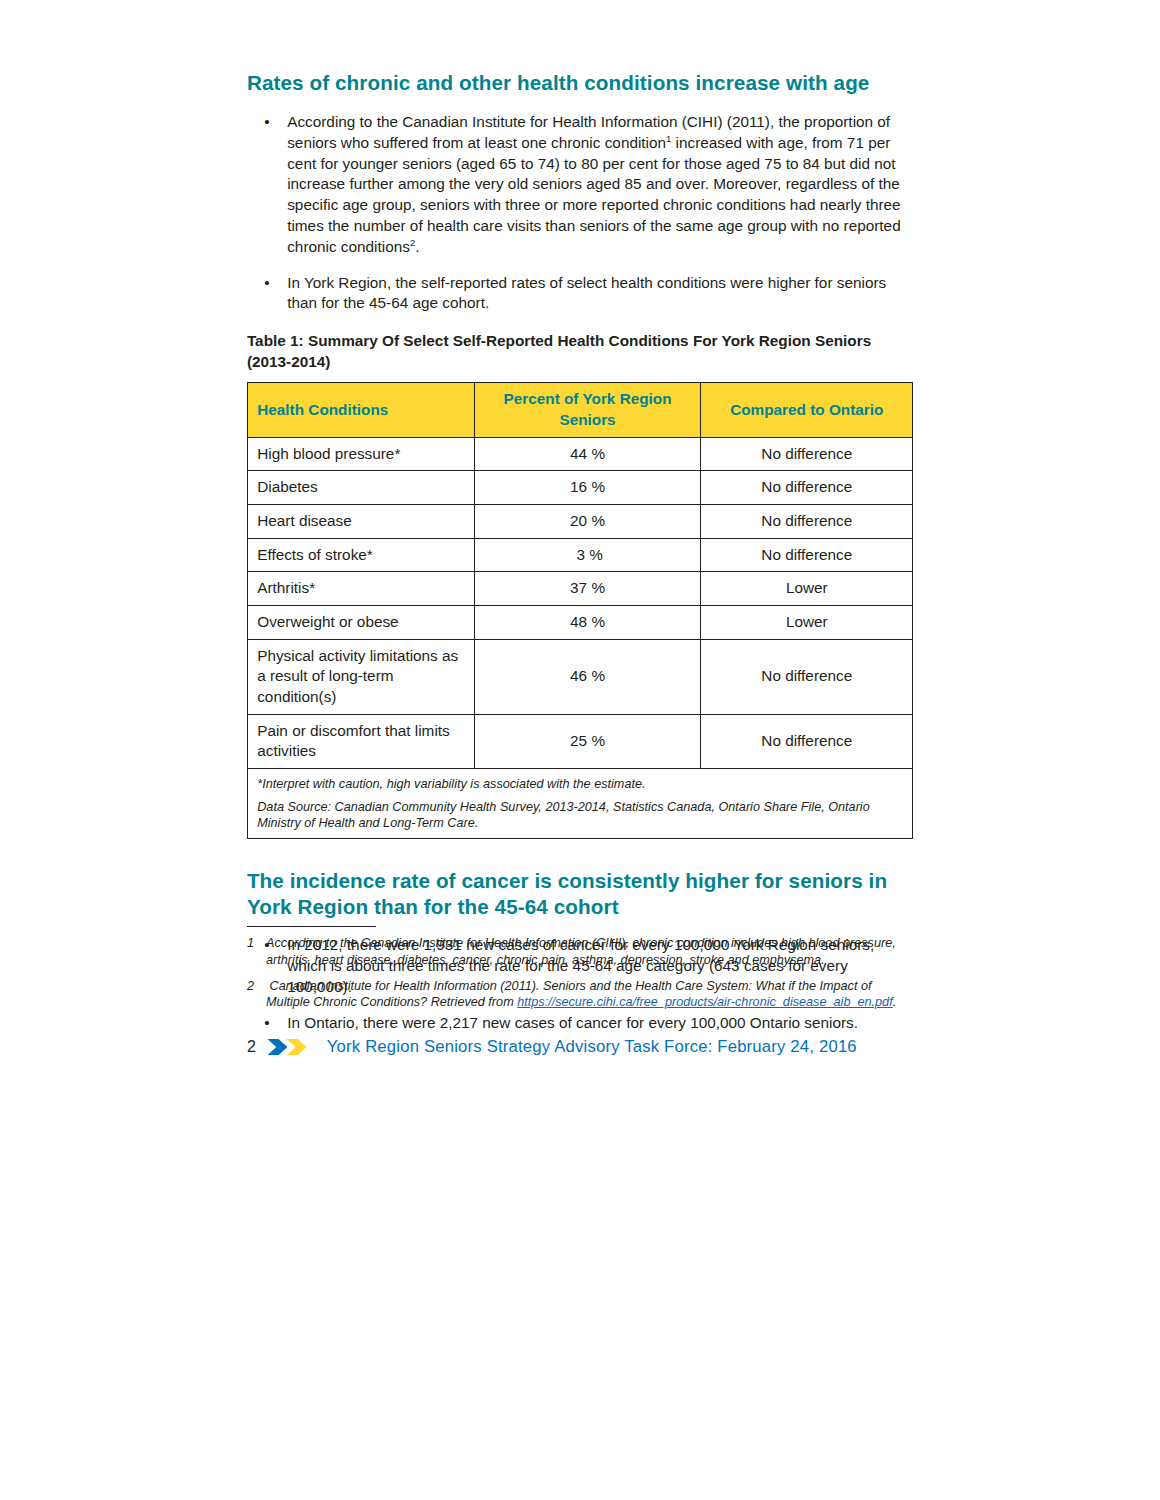Rates of chronic and other health conditions increase with age
According to the Canadian Institute for Health Information (CIHI) (2011), the proportion of seniors who suffered from at least one chronic condition1 increased with age, from 71 per cent for younger seniors (aged 65 to 74) to 80 per cent for those aged 75 to 84 but did not increase further among the very old seniors aged 85 and over. Moreover, regardless of the specific age group, seniors with three or more reported chronic conditions had nearly three times the number of health care visits than seniors of the same age group with no reported chronic conditions2.
In York Region, the self-reported rates of select health conditions were higher for seniors than for the 45-64 age cohort.
Table 1: Summary Of Select Self-Reported Health Conditions For York Region Seniors (2013-2014)
| Health Conditions | Percent of York Region Seniors | Compared to Ontario |
| --- | --- | --- |
| High blood pressure* | 44 % | No difference |
| Diabetes | 16 % | No difference |
| Heart disease | 20 % | No difference |
| Effects of stroke* | 3 % | No difference |
| Arthritis* | 37 % | Lower |
| Overweight or obese | 48 % | Lower |
| Physical activity limitations as a result of long-term condition(s) | 46 % | No difference |
| Pain or discomfort that limits activities | 25 % | No difference |
| *Interpret with caution, high variability is associated with the estimate. Data Source: Canadian Community Health Survey, 2013-2014, Statistics Canada, Ontario Share File, Ontario Ministry of Health and Long-Term Care. |
The incidence rate of cancer is consistently higher for seniors in York Region than for the 45-64 cohort
In 2012, there were 1,931 new cases of cancer for every 100,000 York Region seniors, which is about three times the rate for the 45-64 age category (643 cases for every 100,000).
In Ontario, there were 2,217 new cases of cancer for every 100,000 Ontario seniors.
1 According to the Canadian Institute for Health Information (CIHI), chronic condition includes high blood pressure, arthritis, heart disease, diabetes, cancer, chronic pain, asthma, depression, stroke and emphysema.
2 Canadian Institute for Health Information (2011). Seniors and the Health Care System: What if the Impact of Multiple Chronic Conditions? Retrieved from https://secure.cihi.ca/free_products/air-chronic_disease_aib_en.pdf.
2 York Region Seniors Strategy Advisory Task Force: February 24, 2016